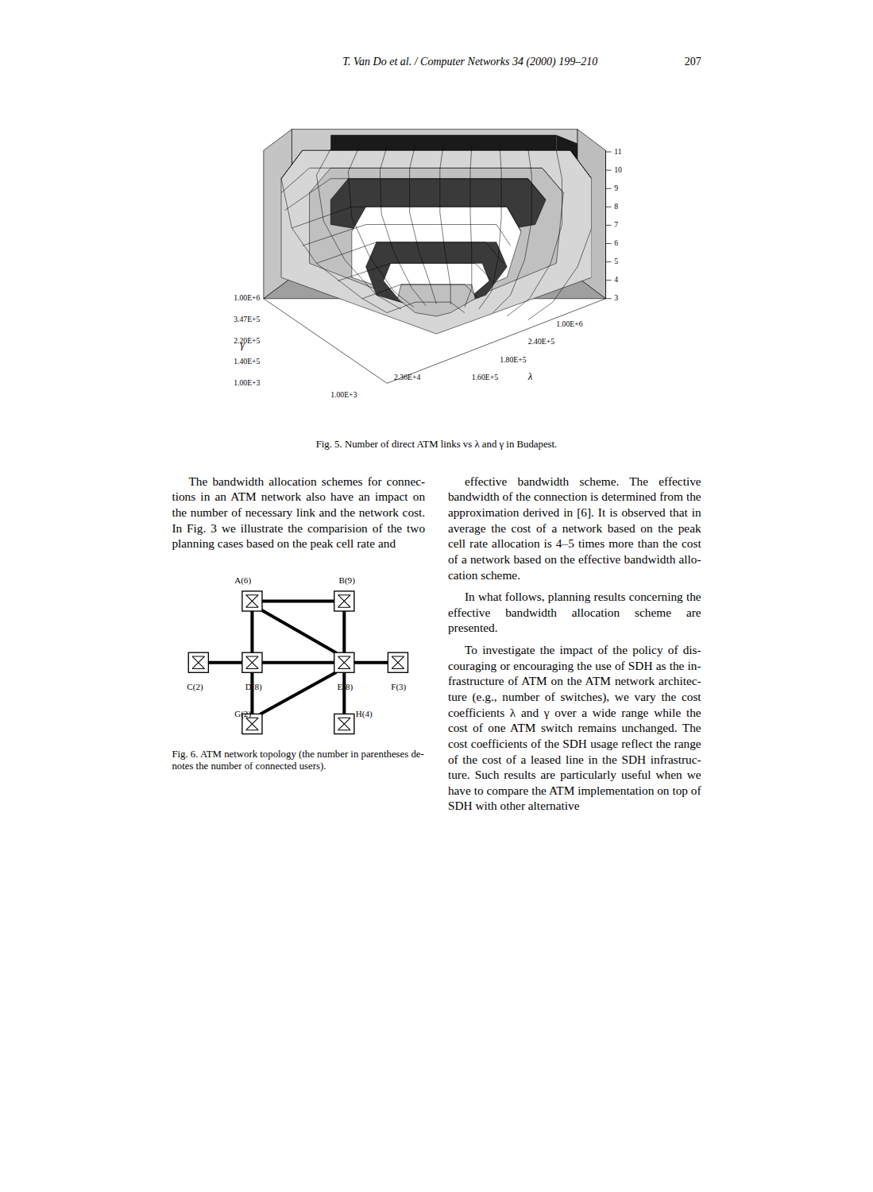T. Van Do et al. / Computer Networks 34 (2000) 199–210 207
11 10 9 8 7 6 5 4 3 1.00E+6 3.47E+5 2.20E+5 1.40E+5 1.00E+3 γ 1.00E+6 2.40E+5 1.80E+5 1.60E+5 2.36E+4 1.00E+3 λ
Fig. 5. Number of direct ATM links vs λ and γ in Budapest.
The bandwidth allocation schemes for connections in an ATM network also have an impact on the number of necessary link and the network cost. In Fig. 3 we illustrate the comparision of the two planning cases based on the peak cell rate and
A(6) B(9) C(2) D(8) E(8) F(3) G(2) H(4)
Fig. 6. ATM network topology (the number in parentheses denotes the number of connected users).
effective bandwidth scheme. The effective bandwidth of the connection is determined from the approximation derived in [6]. It is observed that in average the cost of a network based on the peak cell rate allocation is 4–5 times more than the cost of a network based on the effective bandwidth allocation scheme.
In what follows, planning results concerning the effective bandwidth allocation scheme are presented.
To investigate the impact of the policy of discouraging or encouraging the use of SDH as the infrastructure of ATM on the ATM network architecture (e.g., number of switches), we vary the cost coefficients λ and γ over a wide range while the cost of one ATM switch remains unchanged. The cost coefficients of the SDH usage reflect the range of the cost of a leased line in the SDH infrastructure. Such results are particularly useful when we have to compare the ATM implementation on top of SDH with other alternative